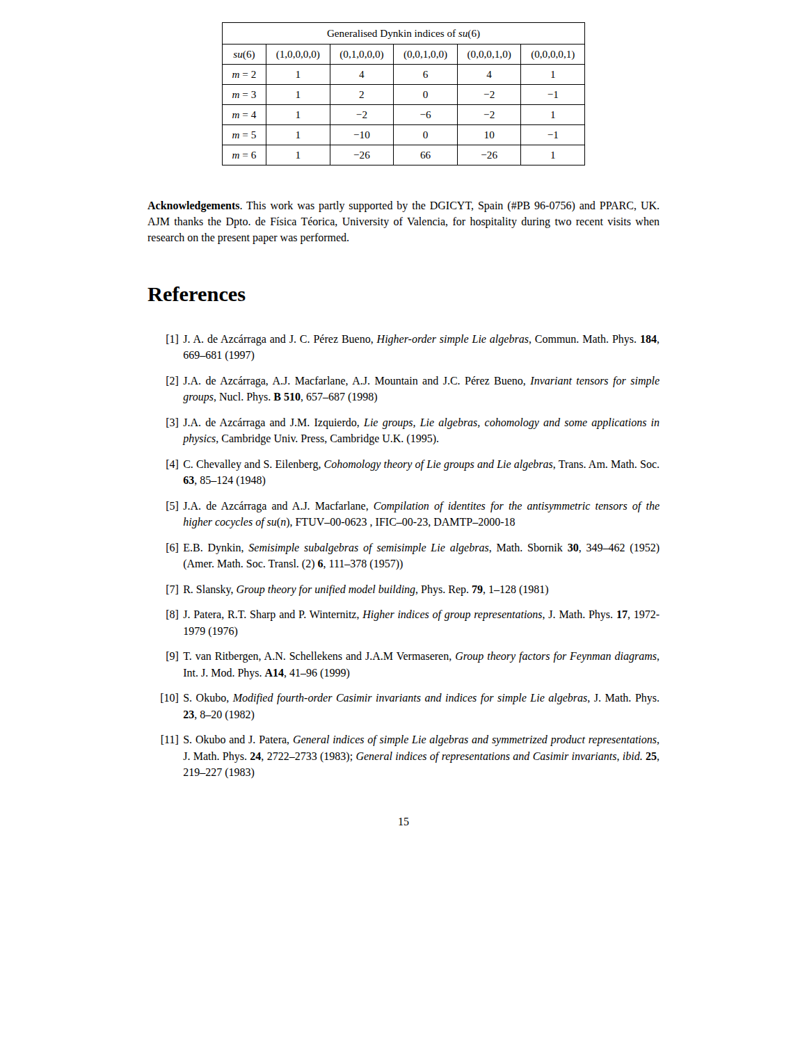Generalised Dynkin indices of su (6)
| su (6) | (1,0,0,0,0) | (0,1,0,0,0) | (0,0,1,0,0) | (0,0,0,1,0) | (0,0,0,0,1) |
| --- | --- | --- | --- | --- | --- |
| m = 2 | 1 | 4 | 6 | 4 | 1 |
| m = 3 | 1 | 2 | 0 | −2 | −1 |
| m = 4 | 1 | −2 | −6 | −2 | 1 |
| m = 5 | 1 | −10 | 0 | 10 | −1 |
| m = 6 | 1 | −26 | 66 | −26 | 1 |
Acknowledgements. This work was partly supported by the DGICYT, Spain (#PB 96-0756) and PPARC, UK. AJM thanks the Dpto. de Física Téorica, University of Valencia, for hospitality during two recent visits when research on the present paper was performed.
References
[1] J. A. de Azcárraga and J. C. Pérez Bueno, Higher-order simple Lie algebras, Commun. Math. Phys. 184, 669–681 (1997)
[2] J.A. de Azcárraga, A.J. Macfarlane, A.J. Mountain and J.C. Pérez Bueno, Invariant tensors for simple groups, Nucl. Phys. B 510, 657–687 (1998)
[3] J.A. de Azcárraga and J.M. Izquierdo, Lie groups, Lie algebras, cohomology and some applications in physics, Cambridge Univ. Press, Cambridge U.K. (1995).
[4] C. Chevalley and S. Eilenberg, Cohomology theory of Lie groups and Lie algebras, Trans. Am. Math. Soc. 63, 85–124 (1948)
[5] J.A. de Azcárraga and A.J. Macfarlane, Compilation of identites for the antisymmetric tensors of the higher cocycles of su(n), FTUV–00-0623 , IFIC–00-23, DAMTP–2000-18
[6] E.B. Dynkin, Semisimple subalgebras of semisimple Lie algebras, Math. Sbornik 30, 349–462 (1952) (Amer. Math. Soc. Transl. (2) 6, 111–378 (1957))
[7] R. Slansky, Group theory for unified model building, Phys. Rep. 79, 1–128 (1981)
[8] J. Patera, R.T. Sharp and P. Winternitz, Higher indices of group representations, J. Math. Phys. 17, 1972-1979 (1976)
[9] T. van Ritbergen, A.N. Schellekens and J.A.M Vermaseren, Group theory factors for Feynman diagrams, Int. J. Mod. Phys. A14, 41–96 (1999)
[10] S. Okubo, Modified fourth-order Casimir invariants and indices for simple Lie algebras, J. Math. Phys. 23, 8–20 (1982)
[11] S. Okubo and J. Patera, General indices of simple Lie algebras and symmetrized product representations, J. Math. Phys. 24, 2722–2733 (1983); General indices of representations and Casimir invariants, ibid. 25, 219–227 (1983)
15